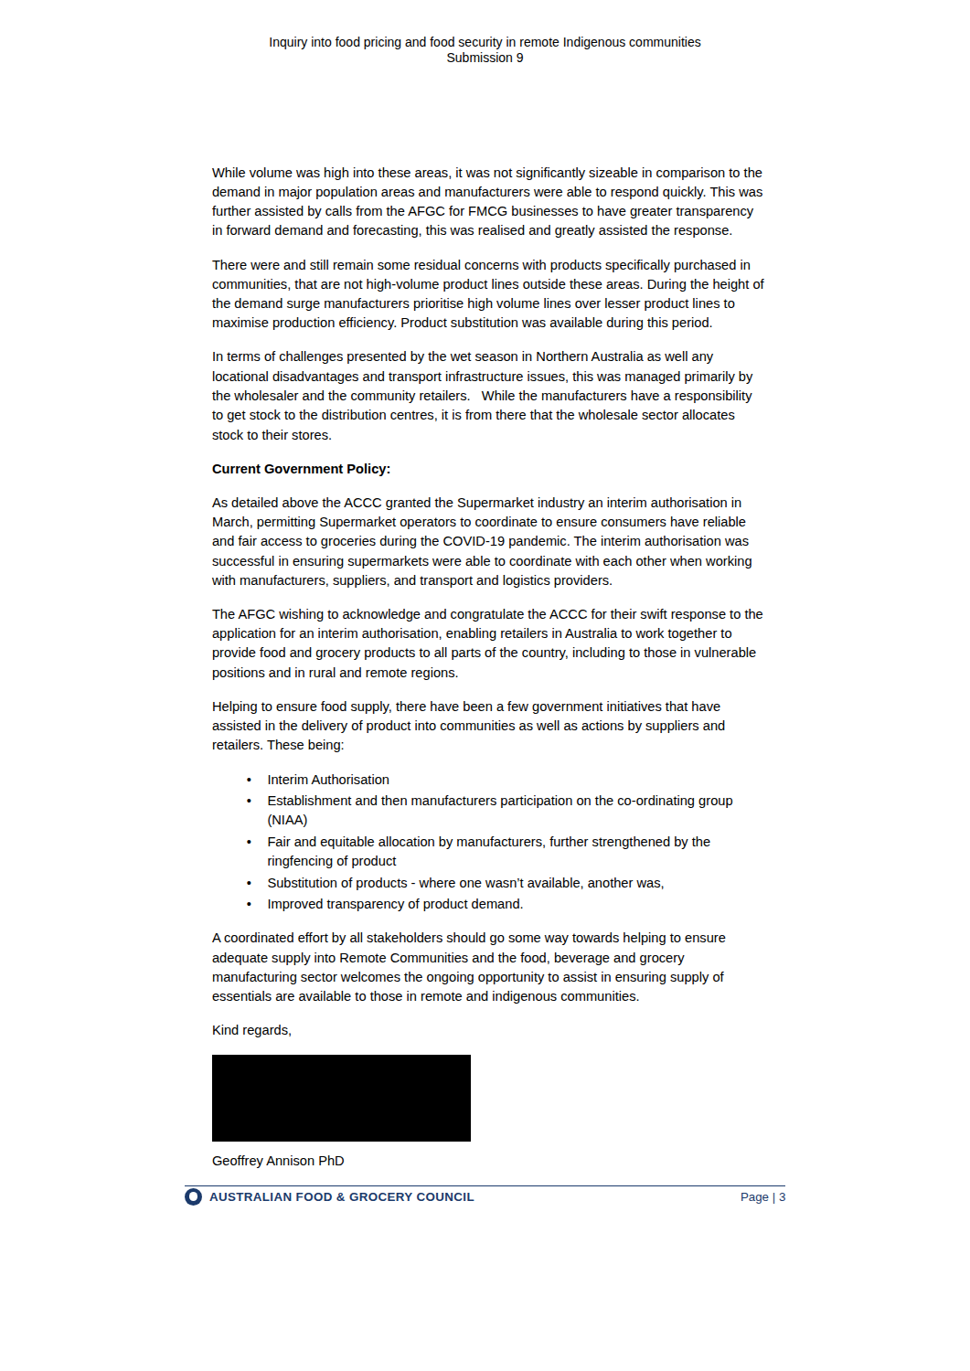Inquiry into food pricing and food security in remote Indigenous communities
Submission 9
While volume was high into these areas, it was not significantly sizeable in comparison to the demand in major population areas and manufacturers were able to respond quickly. This was further assisted by calls from the AFGC for FMCG businesses to have greater transparency in forward demand and forecasting, this was realised and greatly assisted the response.
There were and still remain some residual concerns with products specifically purchased in communities, that are not high-volume product lines outside these areas. During the height of the demand surge manufacturers prioritise high volume lines over lesser product lines to maximise production efficiency. Product substitution was available during this period.
In terms of challenges presented by the wet season in Northern Australia as well any locational disadvantages and transport infrastructure issues, this was managed primarily by the wholesaler and the community retailers. While the manufacturers have a responsibility to get stock to the distribution centres, it is from there that the wholesale sector allocates stock to their stores.
Current Government Policy:
As detailed above the ACCC granted the Supermarket industry an interim authorisation in March, permitting Supermarket operators to coordinate to ensure consumers have reliable and fair access to groceries during the COVID-19 pandemic. The interim authorisation was successful in ensuring supermarkets were able to coordinate with each other when working with manufacturers, suppliers, and transport and logistics providers.
The AFGC wishing to acknowledge and congratulate the ACCC for their swift response to the application for an interim authorisation, enabling retailers in Australia to work together to provide food and grocery products to all parts of the country, including to those in vulnerable positions and in rural and remote regions.
Helping to ensure food supply, there have been a few government initiatives that have assisted in the delivery of product into communities as well as actions by suppliers and retailers. These being:
Interim Authorisation
Establishment and then manufacturers participation on the co-ordinating group (NIAA)
Fair and equitable allocation by manufacturers, further strengthened by the ringfencing of product
Substitution of products - where one wasn’t available, another was,
Improved transparency of product demand.
A coordinated effort by all stakeholders should go some way towards helping to ensure adequate supply into Remote Communities and the food, beverage and grocery manufacturing sector welcomes the ongoing opportunity to assist in ensuring supply of essentials are available to those in remote and indigenous communities.
Kind regards,
Geoffrey Annison PhD
AUSTRALIAN FOOD & GROCERY COUNCIL
Page | 3